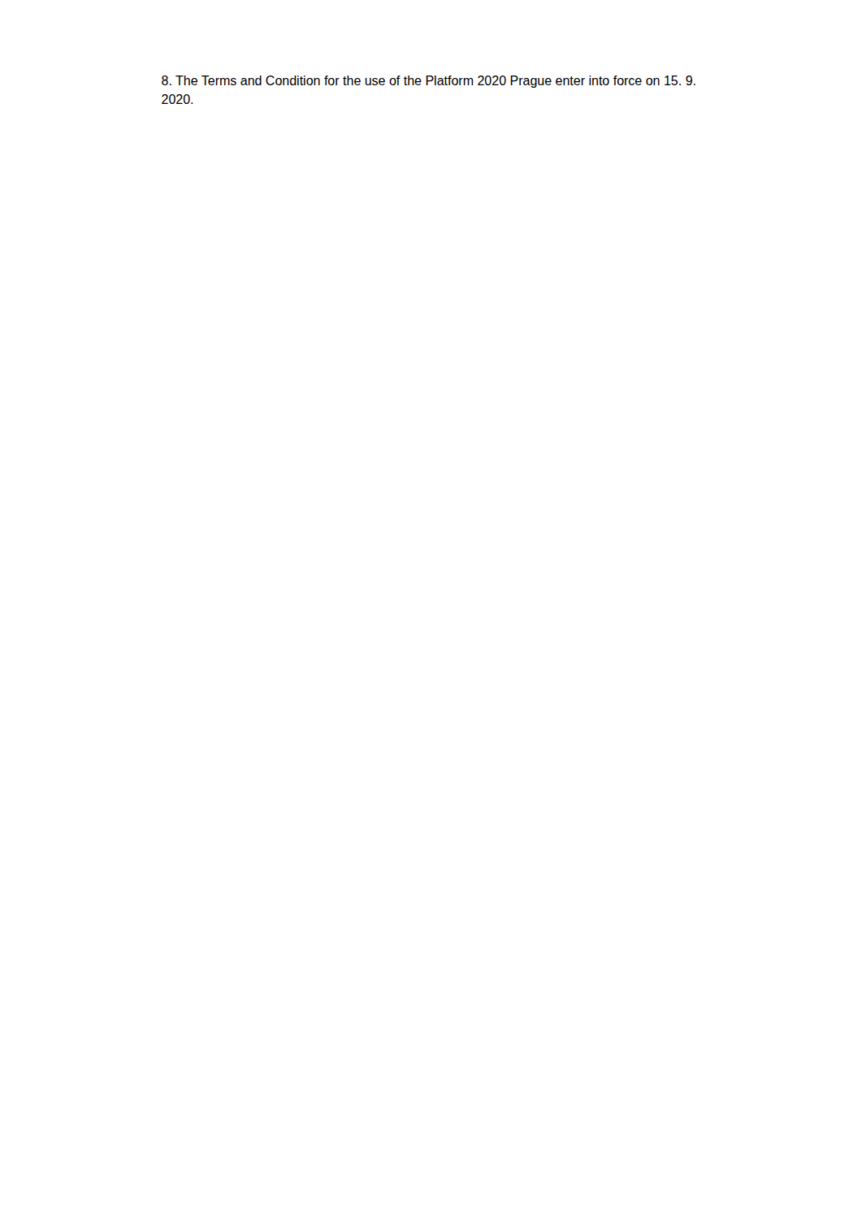8. The Terms and Condition for the use of the Platform 2020 Prague enter into force on 15. 9. 2020.